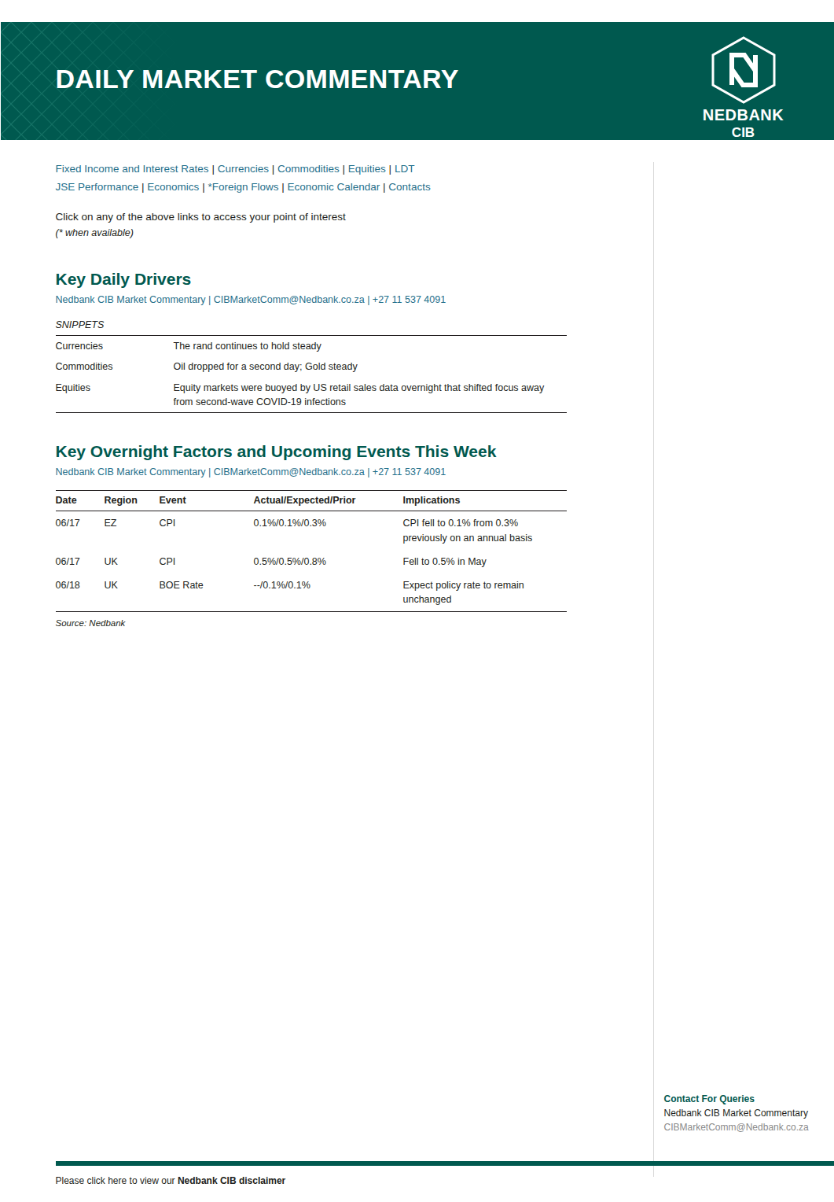DAILY MARKET COMMENTARY
NEDBANK
CIB
Fixed Income and Interest Rates | Currencies | Commodities | Equities | LDT
JSE Performance | Economics | *Foreign Flows | Economic Calendar | Contacts
Click on any of the above links to access your point of interest
(* when available)
Key Daily Drivers
Nedbank CIB Market Commentary | CIBMarketComm@Nedbank.co.za | +27 11 537 4091
SNIPPETS
| Currencies | The rand continues to hold steady |
| Commodities | Oil dropped for a second day; Gold steady |
| Equities | Equity markets were buoyed by US retail sales data overnight that shifted focus away from second-wave COVID-19 infections |
Key Overnight Factors and Upcoming Events This Week
Nedbank CIB Market Commentary | CIBMarketComm@Nedbank.co.za | +27 11 537 4091
| Date | Region | Event | Actual/Expected/Prior | Implications |
| --- | --- | --- | --- | --- |
| 06/17 | EZ | CPI | 0.1%/0.1%/0.3% | CPI fell to 0.1% from 0.3% previously on an annual basis |
| 06/17 | UK | CPI | 0.5%/0.5%/0.8% | Fell to 0.5% in May |
| 06/18 | UK | BOE Rate | --/0.1%/0.1% | Expect policy rate to remain unchanged |
Source: Nedbank
Contact For Queries
Nedbank CIB Market Commentary
CIBMarketComm@Nedbank.co.za
Please click here to view our Nedbank CIB disclaimer